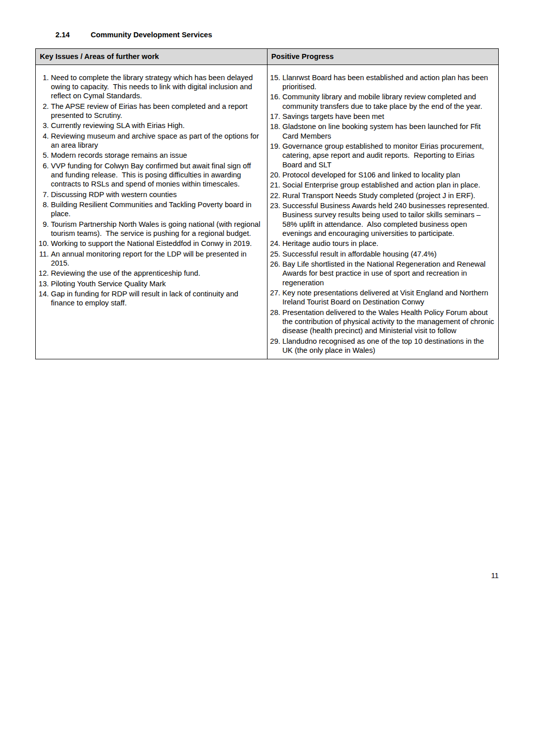2.14 Community Development Services
| Key Issues / Areas of further work | Positive Progress |
| --- | --- |
| Need to complete the library strategy which has been delayed owing to capacity. This needs to link with digital inclusion and reflect on Cymal Standards. The APSE review of Eirias has been completed and a report presented to Scrutiny. Currently reviewing SLA with Eirias High. Reviewing museum and archive space as part of the options for an area library Modern records storage remains an issue VVP funding for Colwyn Bay confirmed but await final sign off and funding release. This is posing difficulties in awarding contracts to RSLs and spend of monies within timescales. Discussing RDP with western counties Building Resilient Communities and Tackling Poverty board in place. Tourism Partnership North Wales is going national (with regional tourism teams). The service is pushing for a regional budget. Working to support the National Eisteddfod in Conwy in 2019. An annual monitoring report for the LDP will be presented in 2015. Reviewing the use of the apprenticeship fund. Piloting Youth Service Quality Mark Gap in funding for RDP will result in lack of continuity and finance to employ staff. | Llanrwst Board has been established and action plan has been prioritised. Community library and mobile library review completed and community transfers due to take place by the end of the year. Savings targets have been met Gladstone on line booking system has been launched for Ffit Card Members Governance group established to monitor Eirias procurement, catering, apse report and audit reports. Reporting to Eirias Board and SLT Protocol developed for S106 and linked to locality plan Social Enterprise group established and action plan in place. Rural Transport Needs Study completed (project J in ERF). Successful Business Awards held 240 businesses represented. Business survey results being used to tailor skills seminars – 58% uplift in attendance. Also completed business open evenings and encouraging universities to participate. Heritage audio tours in place. Successful result in affordable housing (47.4%) Bay Life shortlisted in the National Regeneration and Renewal Awards for best practice in use of sport and recreation in regeneration Key note presentations delivered at Visit England and Northern Ireland Tourist Board on Destination Conwy Presentation delivered to the Wales Health Policy Forum about the contribution of physical activity to the management of chronic disease (health precinct) and Ministerial visit to follow Llandudno recognised as one of the top 10 destinations in the UK (the only place in Wales) |
11